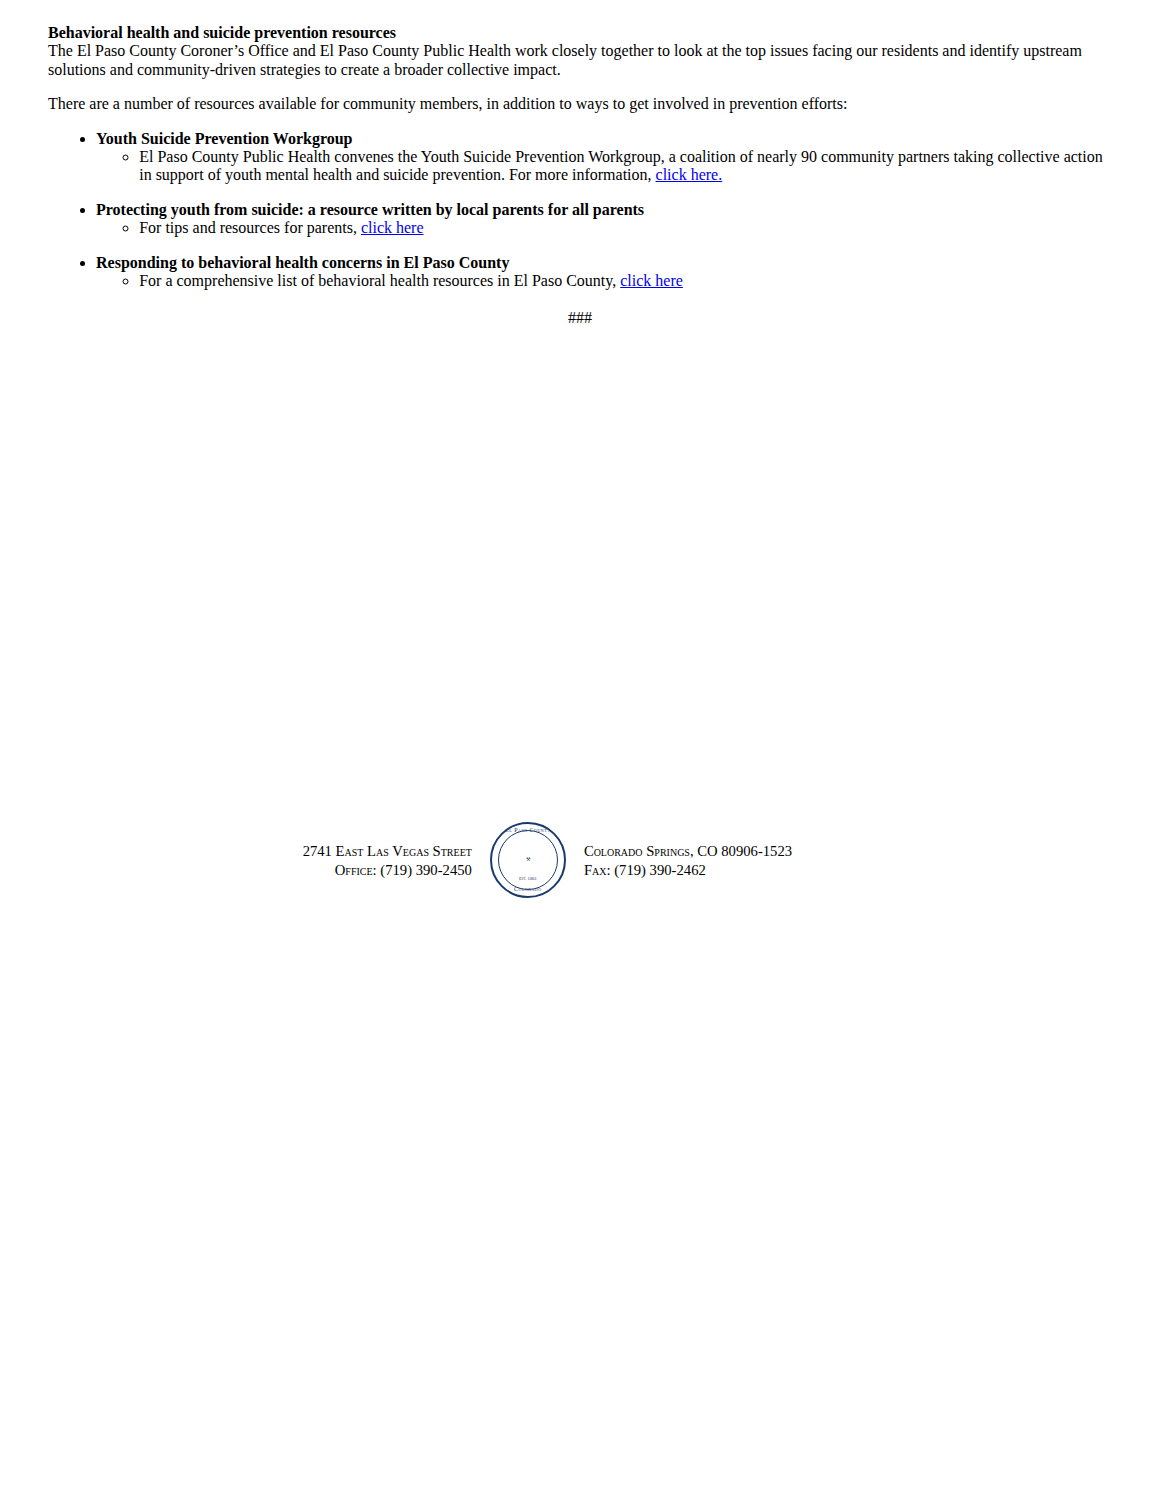Behavioral health and suicide prevention resources
The El Paso County Coroner’s Office and El Paso County Public Health work closely together to look at the top issues facing our residents and identify upstream solutions and community-driven strategies to create a broader collective impact.
There are a number of resources available for community members, in addition to ways to get involved in prevention efforts:
Youth Suicide Prevention Workgroup
El Paso County Public Health convenes the Youth Suicide Prevention Workgroup, a coalition of nearly 90 community partners taking collective action in support of youth mental health and suicide prevention. For more information, click here.
Protecting youth from suicide: a resource written by local parents for all parents
For tips and resources for parents, click here
Responding to behavioral health concerns in El Paso County
For a comprehensive list of behavioral health resources in El Paso County, click here
###
| 2741 East Las Vegas Street Office: (719) 390-2450 | El Paso County ⚒ Est. 1861 Colorado | Colorado Springs, CO 80906-1523 Fax: (719) 390-2462 |